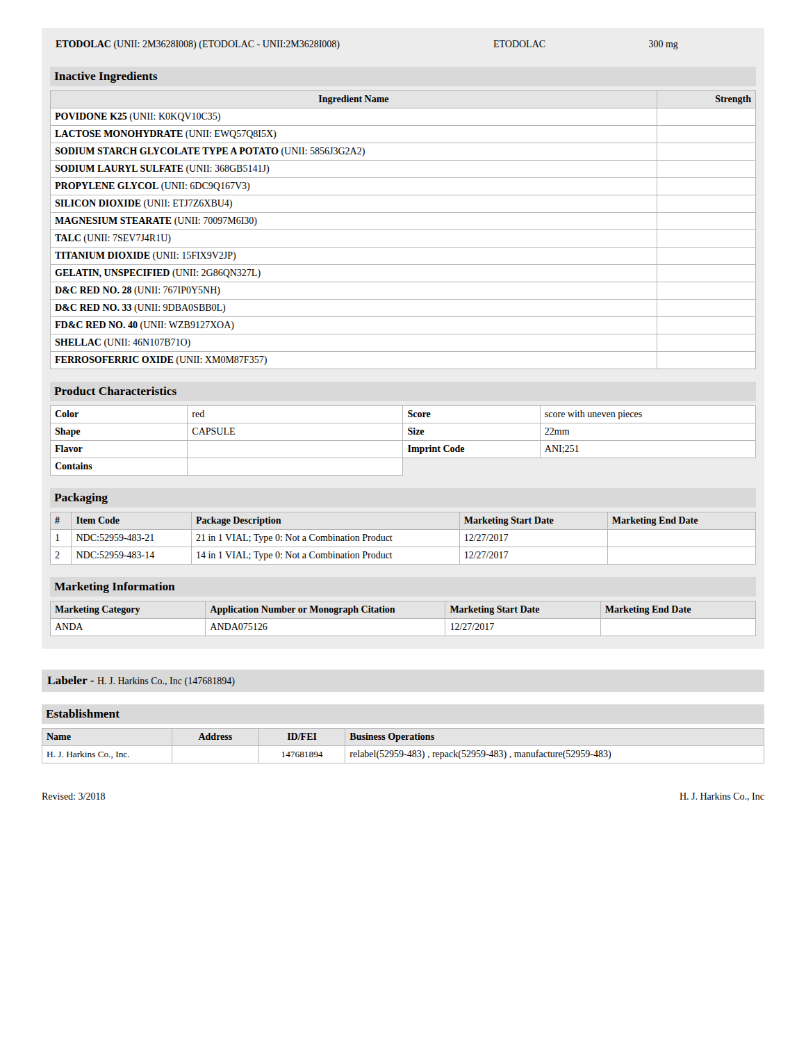| ETODOLAC (UNII: 2M3628I008) (ETODOLAC - UNII:2M3628I008) | ETODOLAC | 300 mg |
Inactive Ingredients
| Ingredient Name | Strength |
| --- | --- |
| POVIDONE K25 (UNII: K0KQV10C35) | |
| LACTOSE MONOHYDRATE (UNII: EWQ57Q8I5X) | |
| SODIUM STARCH GLYCOLATE TYPE A POTATO (UNII: 5856J3G2A2) | |
| SODIUM LAURYL SULFATE (UNII: 368GB5141J) | |
| PROPYLENE GLYCOL (UNII: 6DC9Q167V3) | |
| SILICON DIOXIDE (UNII: ETJ7Z6XBU4) | |
| MAGNESIUM STEARATE (UNII: 70097M6I30) | |
| TALC (UNII: 7SEV7J4R1U) | |
| TITANIUM DIOXIDE (UNII: 15FIX9V2JP) | |
| GELATIN, UNSPECIFIED (UNII: 2G86QN327L) | |
| D&C RED NO. 28 (UNII: 767IP0Y5NH) | |
| D&C RED NO. 33 (UNII: 9DBA0SBB0L) | |
| FD&C RED NO. 40 (UNII: WZB9127XOA) | |
| SHELLAC (UNII: 46N107B71O) | |
| FERROSOFERRIC OXIDE (UNII: XM0M87F357) | |
Product Characteristics
| Color | red | Score | score with uneven pieces |
| Shape | CAPSULE | Size | 22mm |
| Flavor | | Imprint Code | ANI;251 |
| Contains | | | |
Packaging
| # | Item Code | Package Description | Marketing Start Date | Marketing End Date |
| --- | --- | --- | --- | --- |
| 1 | NDC:52959-483-21 | 21 in 1 VIAL; Type 0: Not a Combination Product | 12/27/2017 | |
| 2 | NDC:52959-483-14 | 14 in 1 VIAL; Type 0: Not a Combination Product | 12/27/2017 | |
Marketing Information
| Marketing Category | Application Number or Monograph Citation | Marketing Start Date | Marketing End Date |
| --- | --- | --- | --- |
| ANDA | ANDA075126 | 12/27/2017 | |
Labeler - H. J. Harkins Co., Inc (147681894)
Establishment
| Name | Address | ID/FEI | Business Operations |
| --- | --- | --- | --- |
| H. J. Harkins Co., Inc. | | 147681894 | relabel(52959-483) , repack(52959-483) , manufacture(52959-483) |
Revised: 3/2018 H. J. Harkins Co., Inc